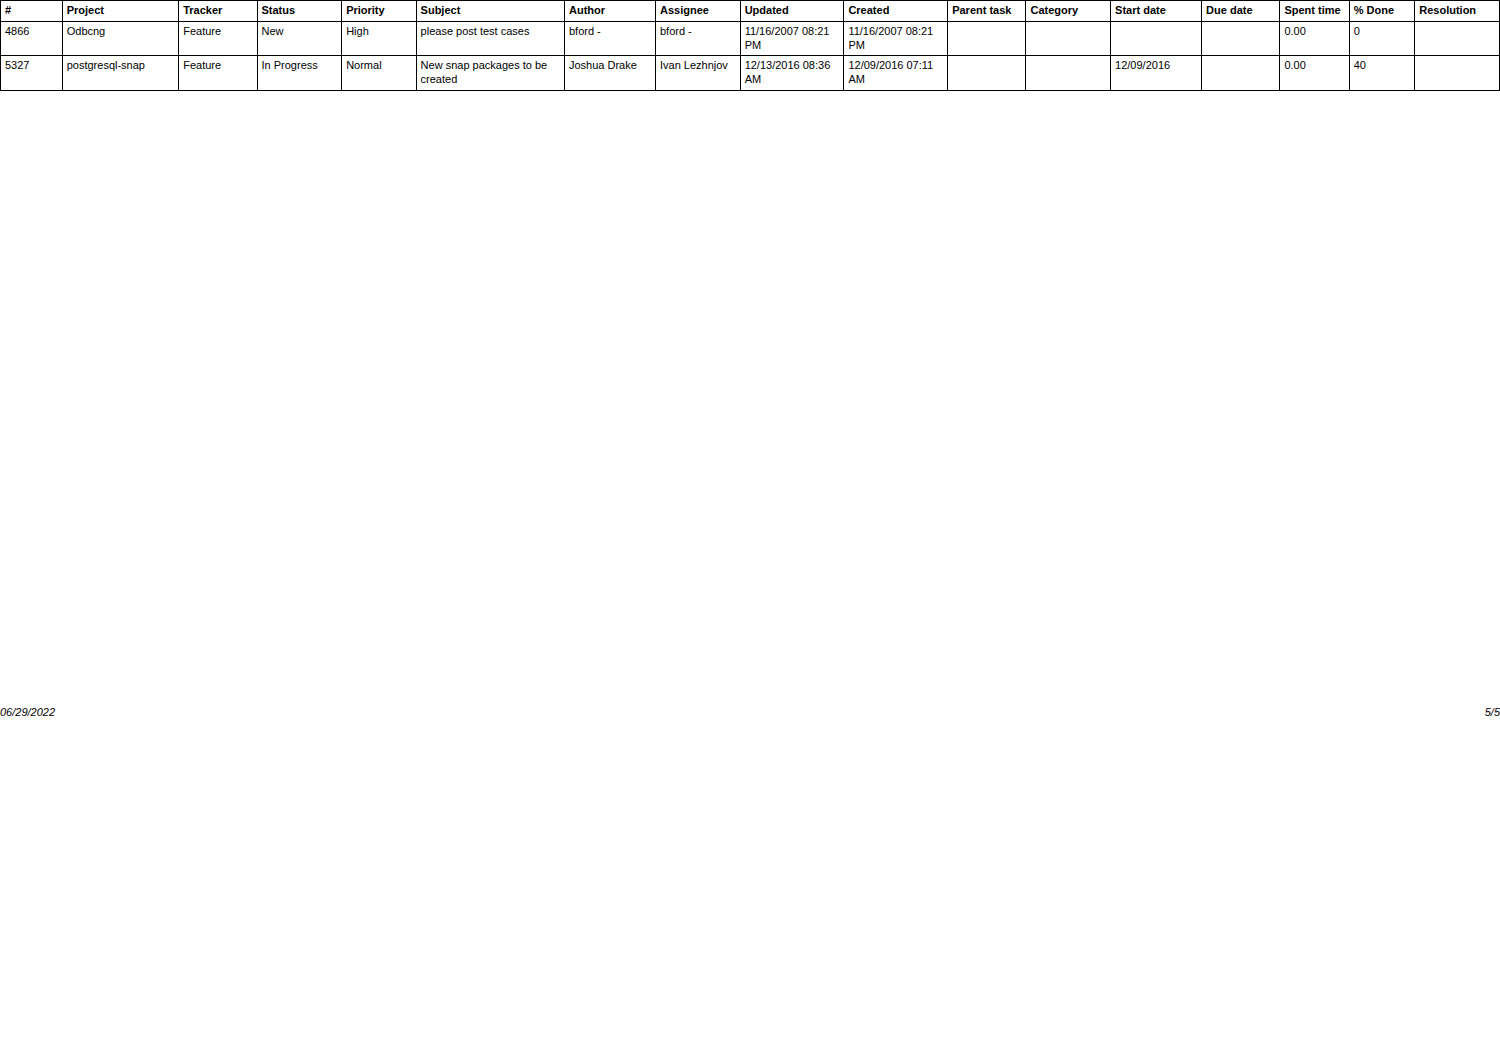| # | Project | Tracker | Status | Priority | Subject | Author | Assignee | Updated | Created | Parent task | Category | Start date | Due date | Spent time | % Done | Resolution |
| --- | --- | --- | --- | --- | --- | --- | --- | --- | --- | --- | --- | --- | --- | --- | --- | --- |
| 4866 | Odbcng | Feature | New | High | please post test cases | bford - | bford - | 11/16/2007 08:21 PM | 11/16/2007 08:21 PM | | | | | 0.00 | 0 | |
| 5327 | postgresql-snap | Feature | In Progress | Normal | New snap packages to be created | Joshua Drake | Ivan Lezhnjov | 12/13/2016 08:36 AM | 12/09/2016 07:11 AM | | | 12/09/2016 | | 0.00 | 40 | |
06/29/2022 5/5